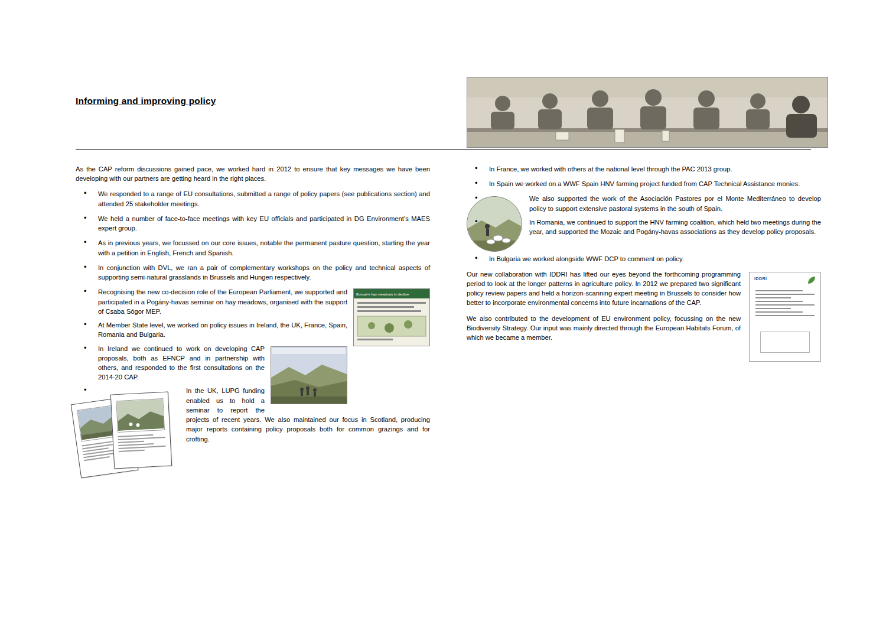Informing and improving policy
As the CAP reform discussions gained pace, we worked hard in 2012 to ensure that key messages we have been developing with our partners are getting heard in the right places.
We responded to a range of EU consultations, submitted a range of policy papers (see publications section) and attended 25 stakeholder meetings.
We held a number of face-to-face meetings with key EU officials and participated in DG Environment’s MAES expert group.
As in previous years, we focussed on our core issues, notable the permanent pasture question, starting the year with a petition in English, French and Spanish.
In conjunction with DVL, we ran a pair of complementary workshops on the policy and technical aspects of supporting semi-natural grasslands in Brussels and Hungen respectively.
Europe’s hay meadows in decline
Recognising the new co-decision role of the European Parliament, we supported and participated in a Pogány-havas seminar on hay meadows, organised with the support of Csaba Sógor MEP.
At Member State level, we worked on policy issues in Ireland, the UK, France, Spain, Romania and Bulgaria.
In Ireland we continued to work on developing CAP proposals, both as EFNCP and in partnership with others, and responded to the first consultations on the 2014-20 CAP.
In the UK, LUPG funding enabled us to hold a seminar to report the projects of recent years. We also maintained our focus in Scotland, producing major reports containing policy proposals both for common grazings and for crofting.
In France, we worked with others at the national level through the PAC 2013 group.
In Spain we worked on a WWF Spain HNV farming project funded from CAP Technical Assistance monies.
We also supported the work of the Asociación Pastores por el Monte Mediterráneo to develop policy to support extensive pastoral systems in the south of Spain.
In Romania, we continued to support the HNV farming coalition, which held two meetings during the year, and supported the Mozaic and Pogány-havas associations as they develop policy proposals.
In Bulgaria we worked alongside WWF DCP to comment on policy.
IDDRI
Our new collaboration with IDDRI has lifted our eyes beyond the forthcoming programming period to look at the longer patterns in agriculture policy. In 2012 we prepared two significant policy review papers and held a horizon-scanning expert meeting in Brussels to consider how better to incorporate environmental concerns into future incarnations of the CAP.
We also contributed to the development of EU environment policy, focussing on the new Biodiversity Strategy. Our input was mainly directed through the European Habitats Forum, of which we became a member.